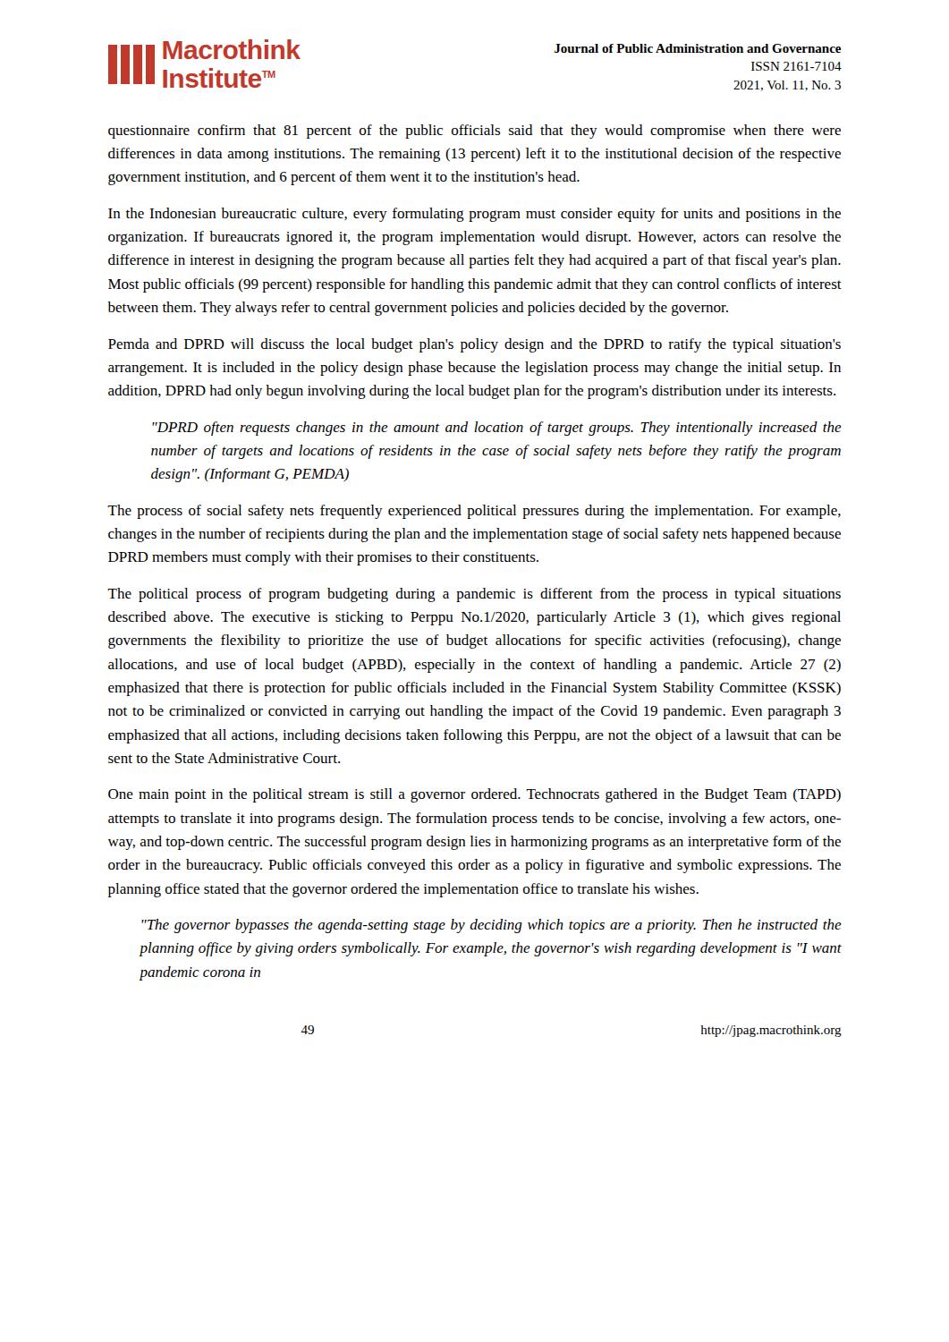Macrothink InstituteTM
Journal of Public Administration and Governance
ISSN 2161-7104
2021, Vol. 11, No. 3
questionnaire confirm that 81 percent of the public officials said that they would compromise when there were differences in data among institutions. The remaining (13 percent) left it to the institutional decision of the respective government institution, and 6 percent of them went it to the institution's head.
In the Indonesian bureaucratic culture, every formulating program must consider equity for units and positions in the organization. If bureaucrats ignored it, the program implementation would disrupt. However, actors can resolve the difference in interest in designing the program because all parties felt they had acquired a part of that fiscal year's plan. Most public officials (99 percent) responsible for handling this pandemic admit that they can control conflicts of interest between them. They always refer to central government policies and policies decided by the governor.
Pemda and DPRD will discuss the local budget plan's policy design and the DPRD to ratify the typical situation's arrangement. It is included in the policy design phase because the legislation process may change the initial setup. In addition, DPRD had only begun involving during the local budget plan for the program's distribution under its interests.
"DPRD often requests changes in the amount and location of target groups. They intentionally increased the number of targets and locations of residents in the case of social safety nets before they ratify the program design". (Informant G, PEMDA)
The process of social safety nets frequently experienced political pressures during the implementation. For example, changes in the number of recipients during the plan and the implementation stage of social safety nets happened because DPRD members must comply with their promises to their constituents.
The political process of program budgeting during a pandemic is different from the process in typical situations described above. The executive is sticking to Perppu No.1/2020, particularly Article 3 (1), which gives regional governments the flexibility to prioritize the use of budget allocations for specific activities (refocusing), change allocations, and use of local budget (APBD), especially in the context of handling a pandemic. Article 27 (2) emphasized that there is protection for public officials included in the Financial System Stability Committee (KSSK) not to be criminalized or convicted in carrying out handling the impact of the Covid 19 pandemic. Even paragraph 3 emphasized that all actions, including decisions taken following this Perppu, are not the object of a lawsuit that can be sent to the State Administrative Court.
One main point in the political stream is still a governor ordered. Technocrats gathered in the Budget Team (TAPD) attempts to translate it into programs design. The formulation process tends to be concise, involving a few actors, one-way, and top-down centric. The successful program design lies in harmonizing programs as an interpretative form of the order in the bureaucracy. Public officials conveyed this order as a policy in figurative and symbolic expressions. The planning office stated that the governor ordered the implementation office to translate his wishes.
"The governor bypasses the agenda-setting stage by deciding which topics are a priority. Then he instructed the planning office by giving orders symbolically. For example, the governor's wish regarding development is "I want pandemic corona in
49 http://jpag.macrothink.org